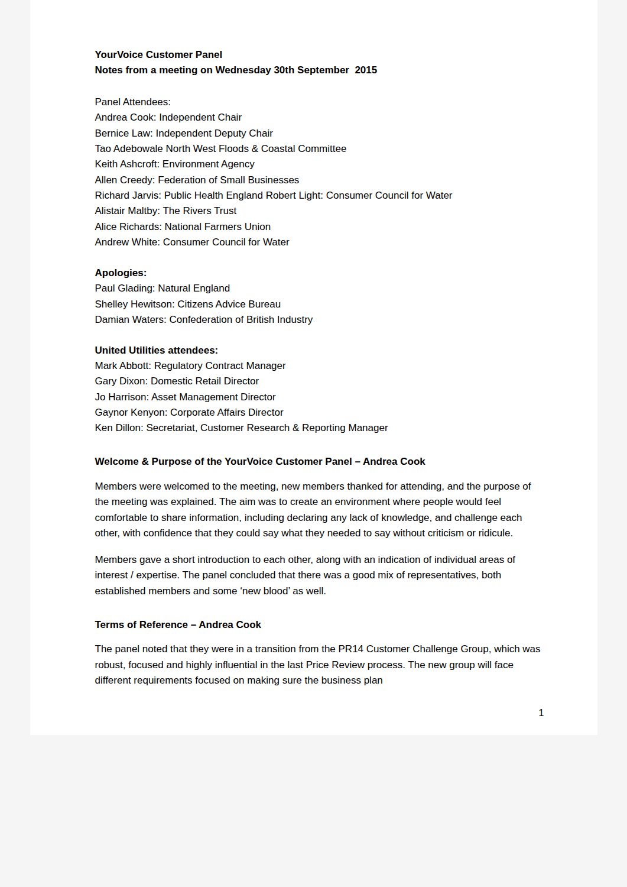YourVoice Customer Panel
Notes from a meeting on Wednesday 30th September 2015
Panel Attendees:
Andrea Cook: Independent Chair
Bernice Law: Independent Deputy Chair
Tao Adebowale North West Floods & Coastal Committee
Keith Ashcroft: Environment Agency
Allen Creedy: Federation of Small Businesses
Richard Jarvis: Public Health England Robert Light: Consumer Council for Water
Alistair Maltby: The Rivers Trust
Alice Richards: National Farmers Union
Andrew White: Consumer Council for Water
Apologies:
Paul Glading: Natural England
Shelley Hewitson: Citizens Advice Bureau
Damian Waters: Confederation of British Industry
United Utilities attendees:
Mark Abbott: Regulatory Contract Manager
Gary Dixon: Domestic Retail Director
Jo Harrison: Asset Management Director
Gaynor Kenyon: Corporate Affairs Director
Ken Dillon: Secretariat, Customer Research & Reporting Manager
Welcome & Purpose of the YourVoice Customer Panel – Andrea Cook
Members were welcomed to the meeting, new members thanked for attending, and the purpose of the meeting was explained. The aim was to create an environment where people would feel comfortable to share information, including declaring any lack of knowledge, and challenge each other, with confidence that they could say what they needed to say without criticism or ridicule.
Members gave a short introduction to each other, along with an indication of individual areas of interest / expertise. The panel concluded that there was a good mix of representatives, both established members and some ‘new blood’ as well.
Terms of Reference – Andrea Cook
The panel noted that they were in a transition from the PR14 Customer Challenge Group, which was robust, focused and highly influential in the last Price Review process. The new group will face different requirements focused on making sure the business plan
1